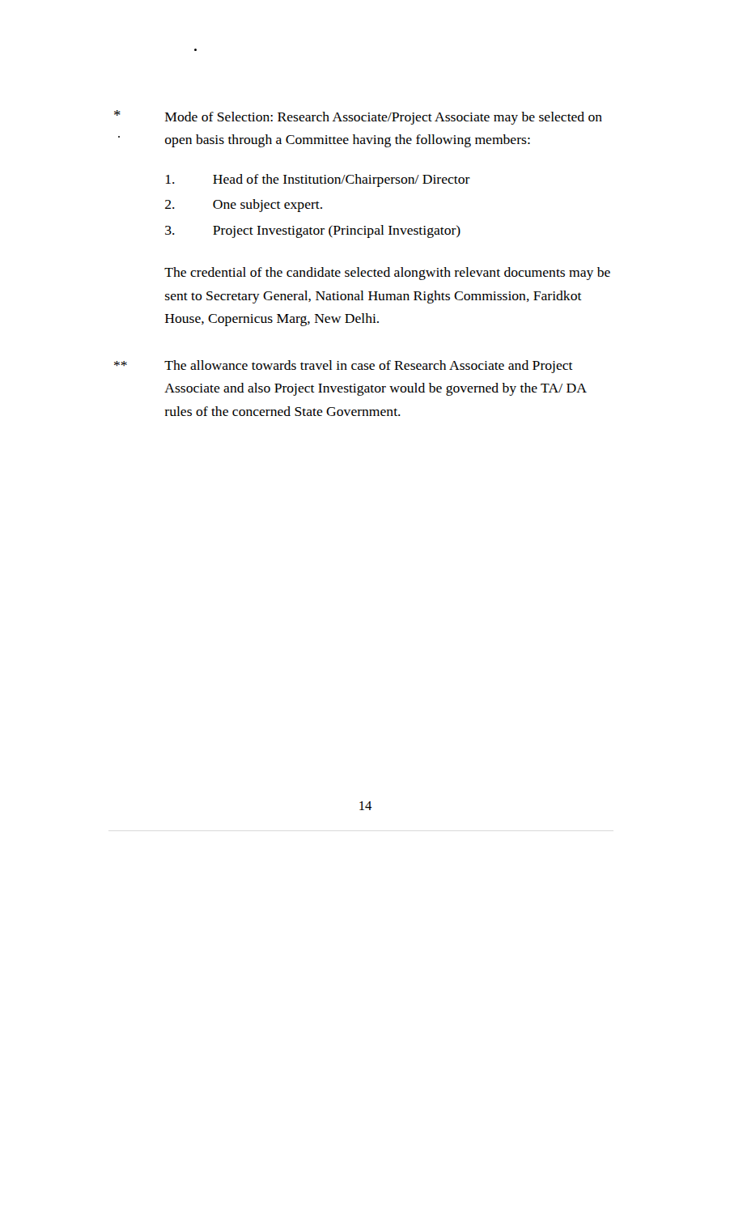* Mode of Selection: Research Associate/Project Associate may be selected on open basis through a Committee having the following members:
1. Head of the Institution/Chairperson/ Director
2. One subject expert.
3. Project Investigator (Principal Investigator)
The credential of the candidate selected alongwith relevant documents may be sent to Secretary General, National Human Rights Commission, Faridkot House, Copernicus Marg, New Delhi.
** The allowance towards travel in case of Research Associate and Project Associate and also Project Investigator would be governed by the TA/ DA rules of the concerned State Government.
14